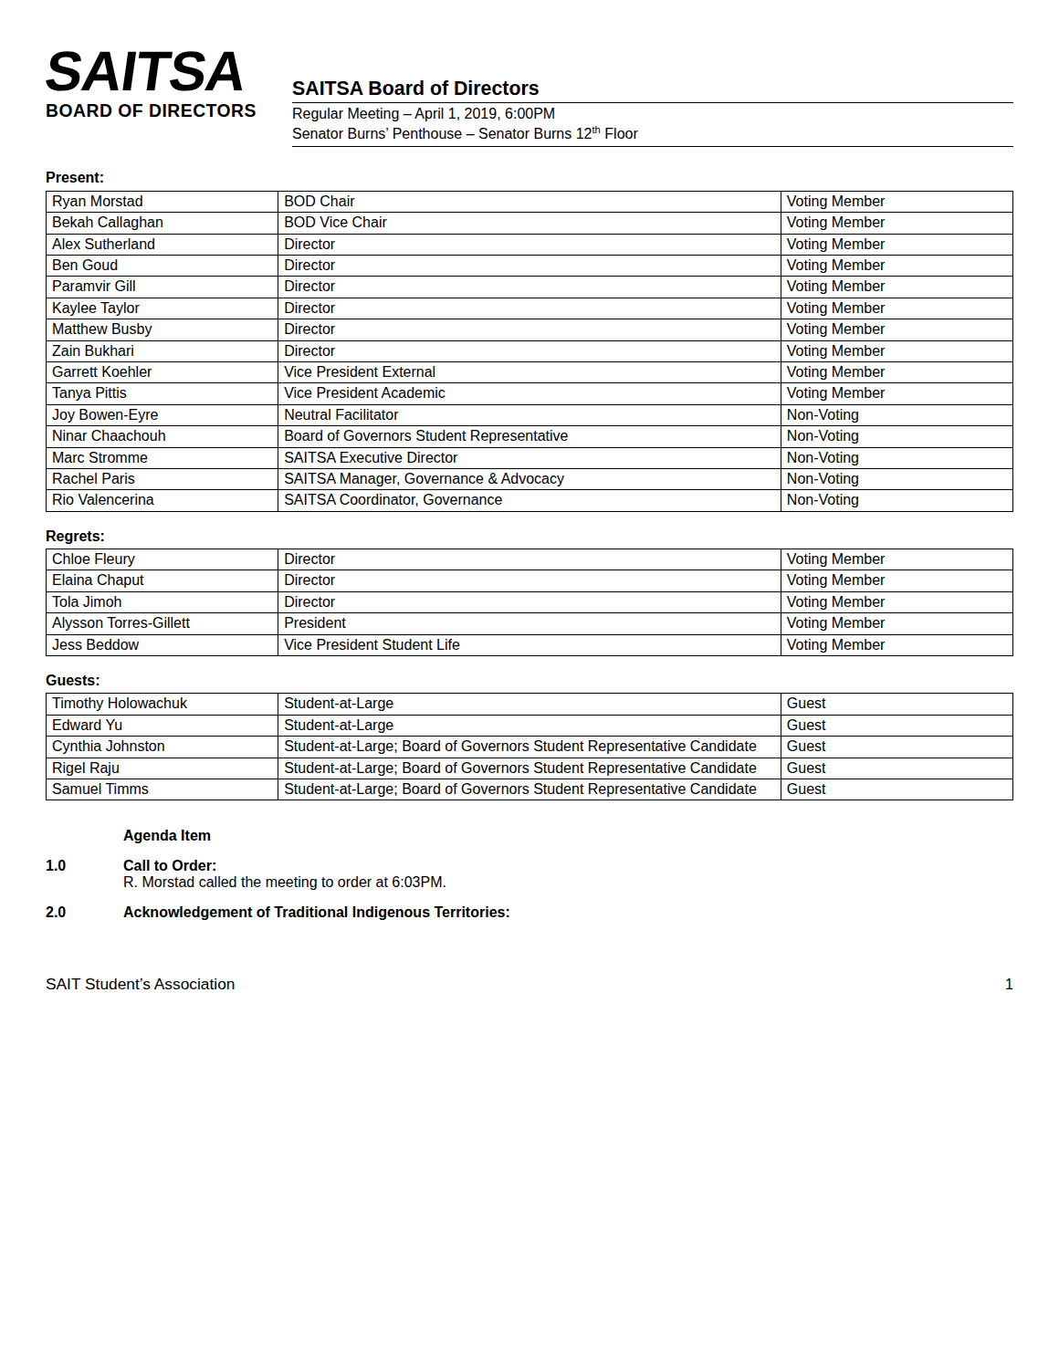SAITSA
BOARD OF DIRECTORS
SAITSA Board of Directors
Regular Meeting – April 1, 2019, 6:00PM
Senator Burns’ Penthouse – Senator Burns 12th Floor
Present:
| Ryan Morstad | BOD Chair | Voting Member |
| Bekah Callaghan | BOD Vice Chair | Voting Member |
| Alex Sutherland | Director | Voting Member |
| Ben Goud | Director | Voting Member |
| Paramvir Gill | Director | Voting Member |
| Kaylee Taylor | Director | Voting Member |
| Matthew Busby | Director | Voting Member |
| Zain Bukhari | Director | Voting Member |
| Garrett Koehler | Vice President External | Voting Member |
| Tanya Pittis | Vice President Academic | Voting Member |
| Joy Bowen-Eyre | Neutral Facilitator | Non-Voting |
| Ninar Chaachouh | Board of Governors Student Representative | Non-Voting |
| Marc Stromme | SAITSA Executive Director | Non-Voting |
| Rachel Paris | SAITSA Manager, Governance & Advocacy | Non-Voting |
| Rio Valencerina | SAITSA Coordinator, Governance | Non-Voting |
Regrets:
| Chloe Fleury | Director | Voting Member |
| Elaina Chaput | Director | Voting Member |
| Tola Jimoh | Director | Voting Member |
| Alysson Torres-Gillett | President | Voting Member |
| Jess Beddow | Vice President Student Life | Voting Member |
Guests:
| Timothy Holowachuk | Student-at-Large | Guest |
| Edward Yu | Student-at-Large | Guest |
| Cynthia Johnston | Student-at-Large; Board of Governors Student Representative Candidate | Guest |
| Rigel Raju | Student-at-Large; Board of Governors Student Representative Candidate | Guest |
| Samuel Timms | Student-at-Large; Board of Governors Student Representative Candidate | Guest |
Agenda Item
1.0 Call to Order:
R. Morstad called the meeting to order at 6:03PM.
2.0 Acknowledgement of Traditional Indigenous Territories:
SAIT Student’s Association
1